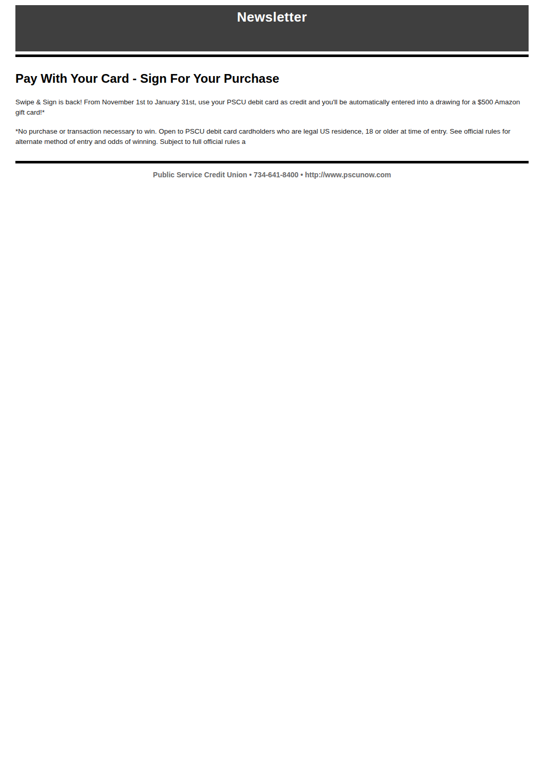Newsletter
Pay With Your Card - Sign For Your Purchase
Swipe & Sign is back! From November 1st to January 31st, use your PSCU debit card as credit and you'll be automatically entered into a drawing for a $500 Amazon gift card!*
*No purchase or transaction necessary to win. Open to PSCU debit card cardholders who are legal US residence, 18 or older at time of entry. See official rules for alternate method of entry and odds of winning. Subject to full official rules a
Public Service Credit Union • 734-641-8400 • http://www.pscunow.com